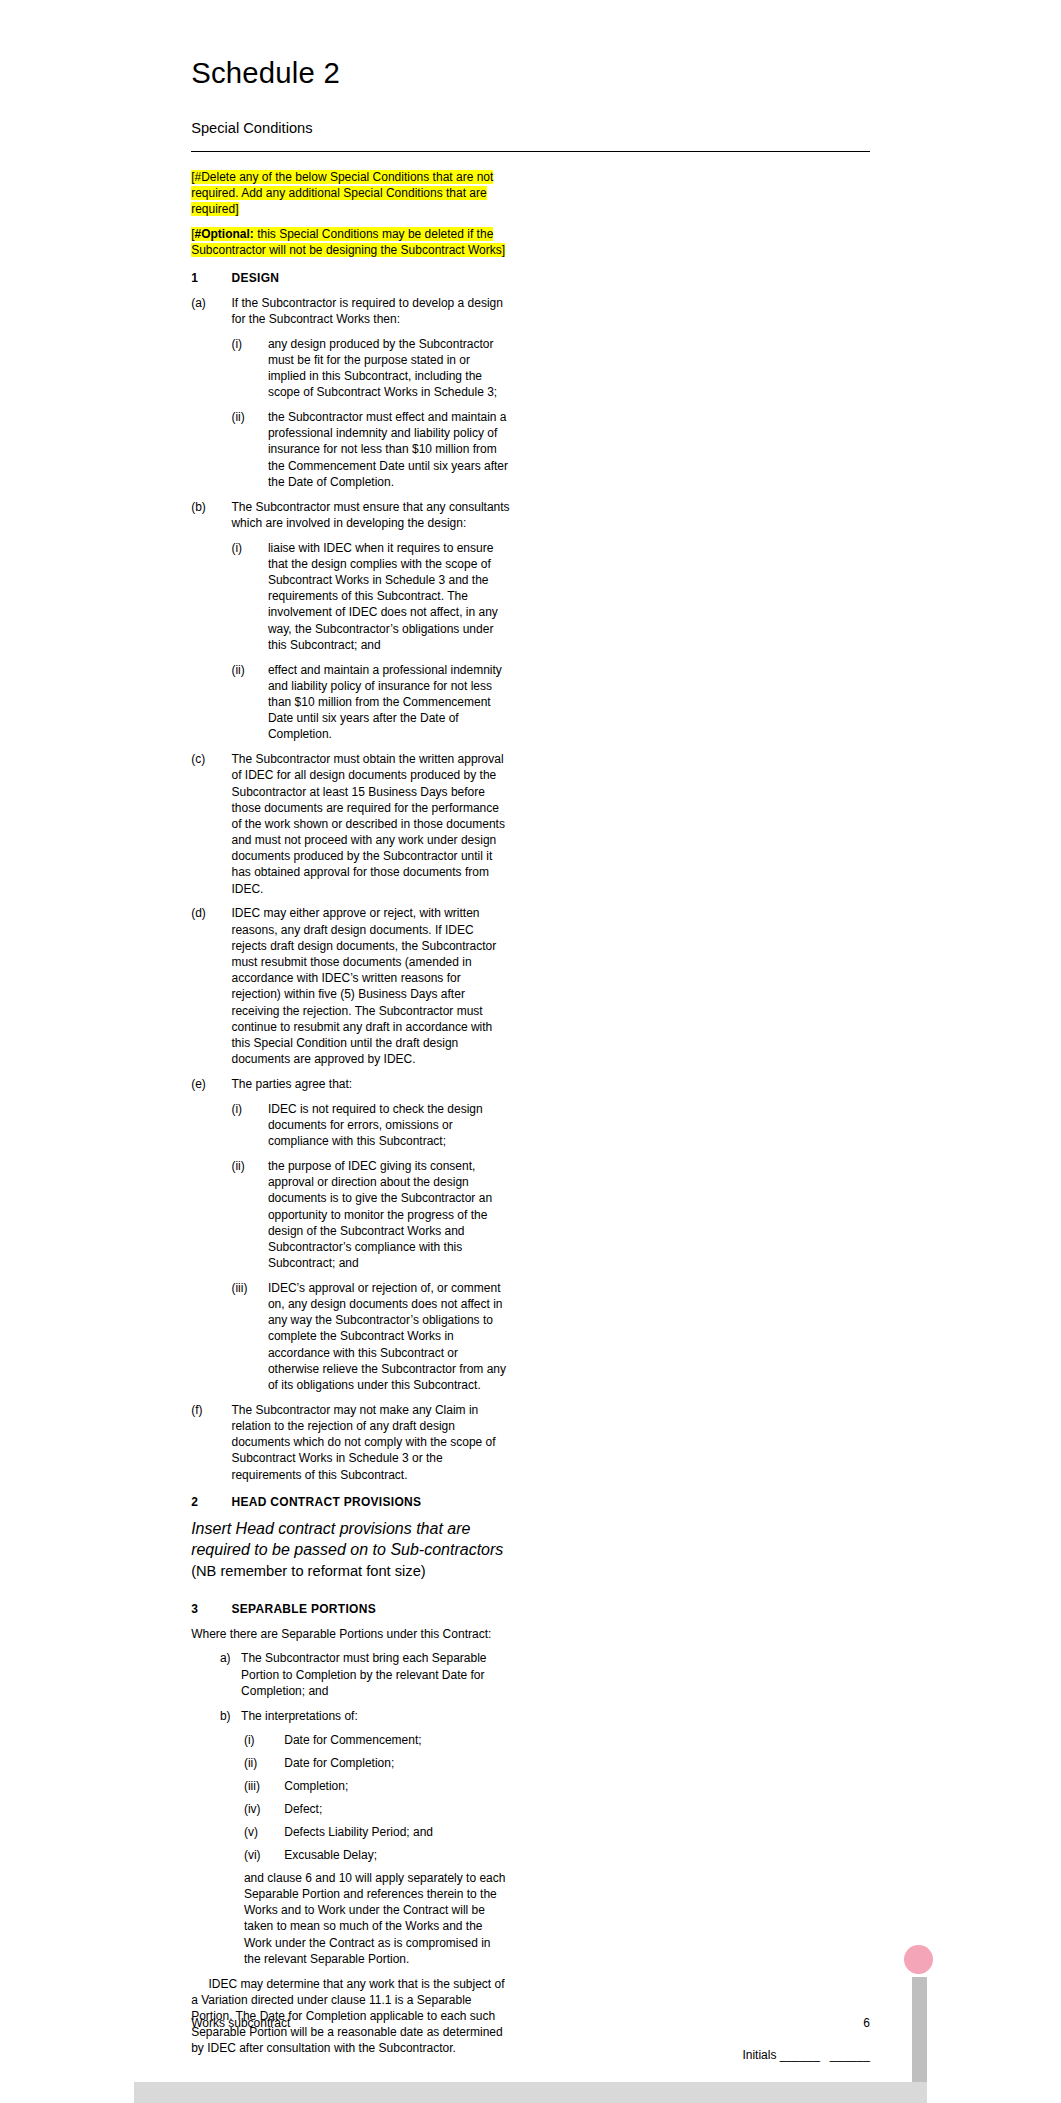Schedule 2
Special Conditions
[#Delete any of the below Special Conditions that are not required. Add any additional Special Conditions that are required]
[#Optional: this Special Conditions may be deleted if the Subcontractor will not be designing the Subcontract Works]
1 DESIGN
(a) If the Subcontractor is required to develop a design for the Subcontract Works then:
(i) any design produced by the Subcontractor must be fit for the purpose stated in or implied in this Subcontract, including the scope of Subcontract Works in Schedule 3;
(ii) the Subcontractor must effect and maintain a professional indemnity and liability policy of insurance for not less than $10 million from the Commencement Date until six years after the Date of Completion.
(b) The Subcontractor must ensure that any consultants which are involved in developing the design:
(i) liaise with IDEC when it requires to ensure that the design complies with the scope of Subcontract Works in Schedule 3 and the requirements of this Subcontract. The involvement of IDEC does not affect, in any way, the Subcontractor’s obligations under this Subcontract; and
(ii) effect and maintain a professional indemnity and liability policy of insurance for not less than $10 million from the Commencement Date until six years after the Date of Completion.
(c) The Subcontractor must obtain the written approval of IDEC for all design documents produced by the Subcontractor at least 15 Business Days before those documents are required for the performance of the work shown or described in those documents and must not proceed with any work under design documents produced by the Subcontractor until it has obtained approval for those documents from IDEC.
(d) IDEC may either approve or reject, with written reasons, any draft design documents. If IDEC rejects draft design documents, the Subcontractor must resubmit those documents (amended in accordance with IDEC’s written reasons for rejection) within five (5) Business Days after receiving the rejection. The Subcontractor must continue to resubmit any draft in accordance with this Special Condition until the draft design documents are approved by IDEC.
(e) The parties agree that:
(i) IDEC is not required to check the design documents for errors, omissions or compliance with this Subcontract;
(ii) the purpose of IDEC giving its consent, approval or direction about the design documents is to give the Subcontractor an opportunity to monitor the progress of the design of the Subcontract Works and Subcontractor’s compliance with this Subcontract; and
(iii) IDEC’s approval or rejection of, or comment on, any design documents does not affect in any way the Subcontractor’s obligations to complete the Subcontract Works in accordance with this Subcontract or otherwise relieve the Subcontractor from any of its obligations under this Subcontract.
(f) The Subcontractor may not make any Claim in relation to the rejection of any draft design documents which do not comply with the scope of Subcontract Works in Schedule 3 or the requirements of this Subcontract.
2 HEAD CONTRACT PROVISIONS
Insert Head contract provisions that are required to be passed on to Sub-contractors (NB remember to reformat font size)
3 SEPARABLE PORTIONS
Where there are Separable Portions under this Contract:
a) The Subcontractor must bring each Separable Portion to Completion by the relevant Date for Completion; and
b) The interpretations of:
(i) Date for Commencement;
(ii) Date for Completion;
(iii) Completion;
(iv) Defect;
(v) Defects Liability Period; and
(vi) Excusable Delay;
and clause 6 and 10 will apply separately to each Separable Portion and references therein to the Works and to Work under the Contract will be taken to mean so much of the Works and the Work under the Contract as is compromised in the relevant Separable Portion.
IDEC may determine that any work that is the subject of a Variation directed under clause 11.1 is a Separable Portion. The Date for Completion applicable to each such Separable Portion will be a reasonable date as determined by IDEC after consultation with the Subcontractor.
Works subcontract 6
Initials ______ ______